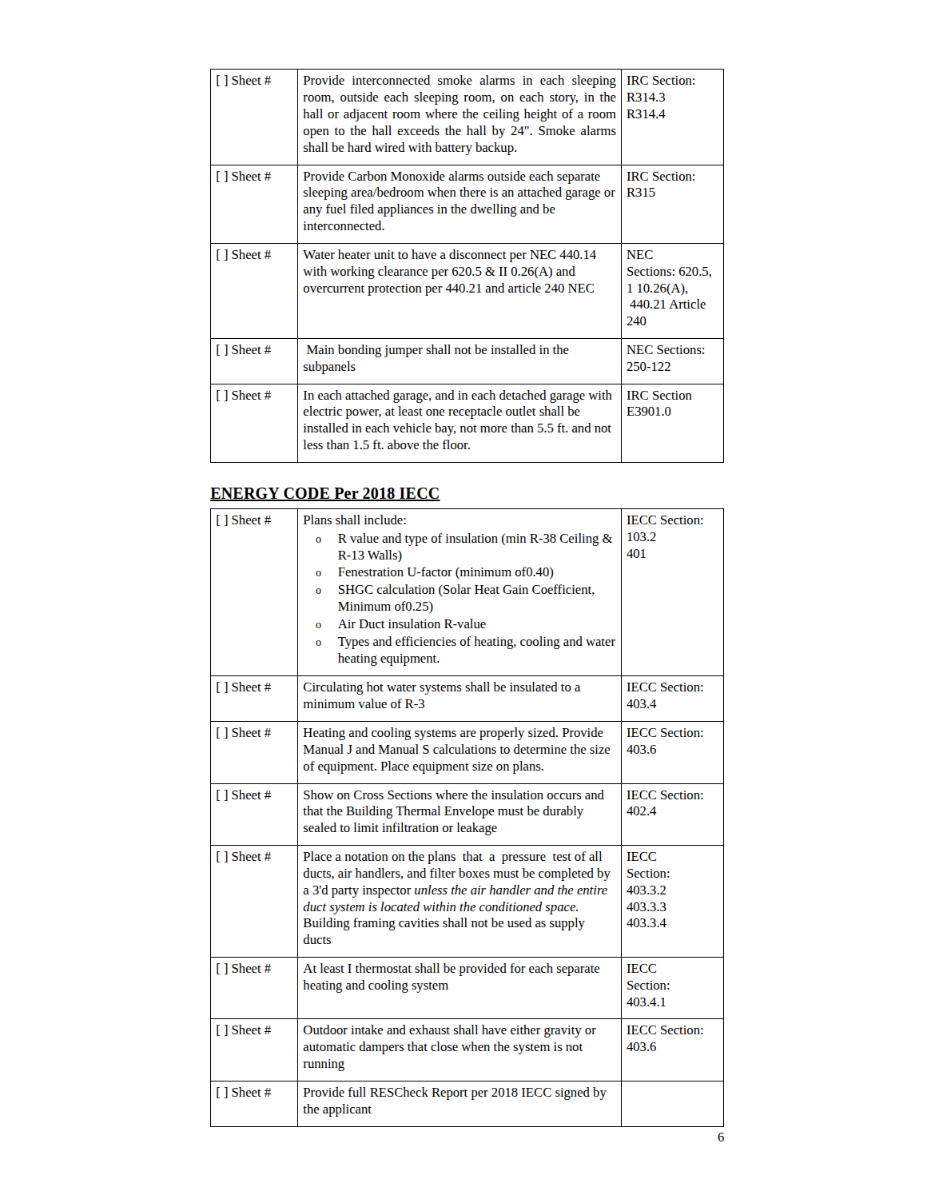| [ ] Sheet # | Provide interconnected smoke alarms in each sleeping room, outside each sleeping room, on each story, in the hall or adjacent room where the ceiling height of a room open to the hall exceeds the hall by 24". Smoke alarms shall be hard wired with battery backup. | IRC Section: R314.3 R314.4 |
| [ ] Sheet # | Provide Carbon Monoxide alarms outside each separate sleeping area/bedroom when there is an attached garage or any fuel filed appliances in the dwelling and be interconnected. | IRC Section: R315 |
| [ ] Sheet # | Water heater unit to have a disconnect per NEC 440.14 with working clearance per 620.5 & II 0.26(A) and overcurrent protection per 440.21 and article 240 NEC | NEC Sections: 620.5, 1 10.26(A), 440.21 Article 240 |
| [ ] Sheet # | Main bonding jumper shall not be installed in the subpanels | NEC Sections: 250-122 |
| [ ] Sheet # | In each attached garage, and in each detached garage with electric power, at least one receptacle outlet shall be installed in each vehicle bay, not more than 5.5 ft. and not less than 1.5 ft. above the floor. | IRC Section E3901.0 |
ENERGY CODE Per 2018 IECC
| [ ] Sheet # | Plans shall include: R value and type of insulation (min R-38 Ceiling & R-13 Walls) Fenestration U-factor (minimum of0.40) SHGC calculation (Solar Heat Gain Coefficient, Minimum of0.25) Air Duct insulation R-value Types and efficiencies of heating, cooling and water heating equipment. | IECC Section: 103.2 401 |
| [ ] Sheet # | Circulating hot water systems shall be insulated to a minimum value of R-3 | IECC Section: 403.4 |
| [ ] Sheet # | Heating and cooling systems are properly sized. Provide Manual J and Manual S calculations to determine the size of equipment. Place equipment size on plans. | IECC Section: 403.6 |
| [ ] Sheet # | Show on Cross Sections where the insulation occurs and that the Building Thermal Envelope must be durably sealed to limit infiltration or leakage | IECC Section: 402.4 |
| [ ] Sheet # | Place a notation on the plans that a pressure test of all ducts, air handlers, and filter boxes must be completed by a 3'd party inspector unless the air handler and the entire duct system is located within the conditioned space. Building framing cavities shall not be used as supply ducts | IECC Section: 403.3.2 403.3.3 403.3.4 |
| [ ] Sheet # | At least I thermostat shall be provided for each separate heating and cooling system | IECC Section: 403.4.1 |
| [ ] Sheet # | Outdoor intake and exhaust shall have either gravity or automatic dampers that close when the system is not running | IECC Section: 403.6 |
| [ ] Sheet # | Provide full RESCheck Report per 2018 IECC signed by the applicant | |
6